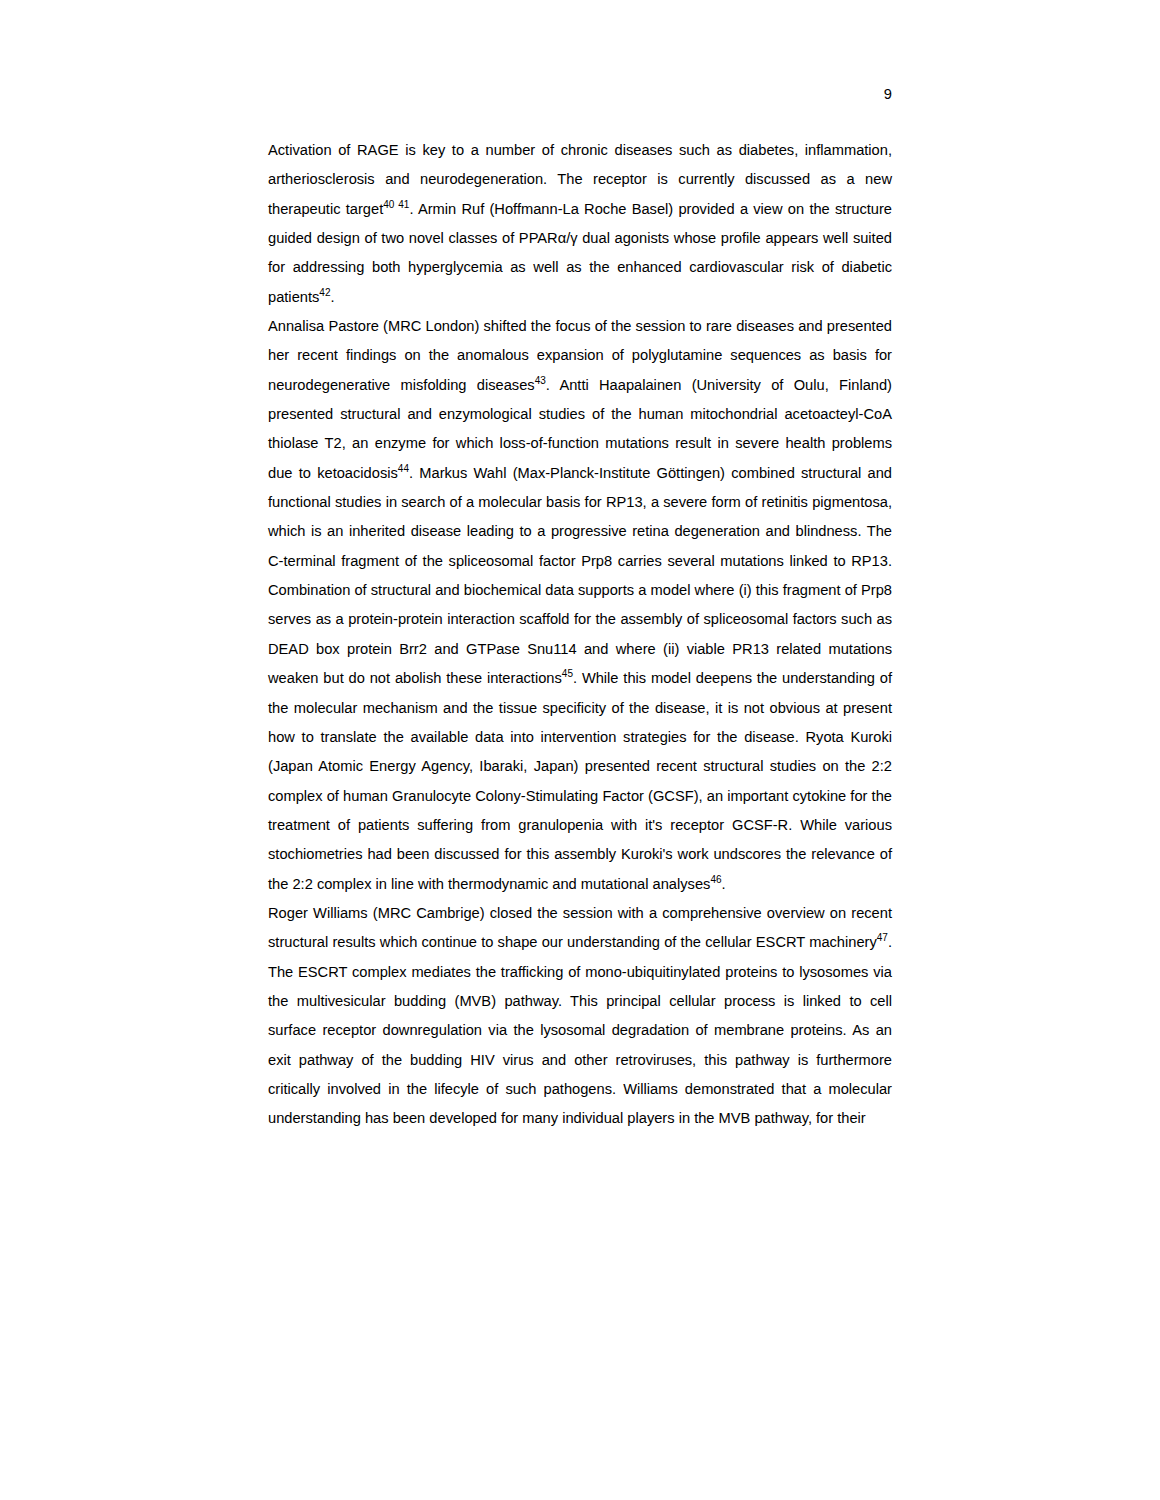9
Activation of RAGE is key to a number of chronic diseases such as diabetes, inflammation, artheriosclerosis and neurodegeneration. The receptor is currently discussed as a new therapeutic target40 41. Armin Ruf (Hoffmann-La Roche Basel) provided a view on the structure guided design of two novel classes of PPARα/γ dual agonists whose profile appears well suited for addressing both hyperglycemia as well as the enhanced cardiovascular risk of diabetic patients42.
Annalisa Pastore (MRC London) shifted the focus of the session to rare diseases and presented her recent findings on the anomalous expansion of polyglutamine sequences as basis for neurodegenerative misfolding diseases43. Antti Haapalainen (University of Oulu, Finland) presented structural and enzymological studies of the human mitochondrial acetoacteyl-CoA thiolase T2, an enzyme for which loss-of-function mutations result in severe health problems due to ketoacidosis44. Markus Wahl (Max-Planck-Institute Göttingen) combined structural and functional studies in search of a molecular basis for RP13, a severe form of retinitis pigmentosa, which is an inherited disease leading to a progressive retina degeneration and blindness. The C-terminal fragment of the spliceosomal factor Prp8 carries several mutations linked to RP13. Combination of structural and biochemical data supports a model where (i) this fragment of Prp8 serves as a protein-protein interaction scaffold for the assembly of spliceosomal factors such as DEAD box protein Brr2 and GTPase Snu114 and where (ii) viable PR13 related mutations weaken but do not abolish these interactions45. While this model deepens the understanding of the molecular mechanism and the tissue specificity of the disease, it is not obvious at present how to translate the available data into intervention strategies for the disease. Ryota Kuroki (Japan Atomic Energy Agency, Ibaraki, Japan) presented recent structural studies on the 2:2 complex of human Granulocyte Colony-Stimulating Factor (GCSF), an important cytokine for the treatment of patients suffering from granulopenia with it's receptor GCSF-R. While various stochiometries had been discussed for this assembly Kuroki's work undscores the relevance of the 2:2 complex in line with thermodynamic and mutational analyses46.
Roger Williams (MRC Cambrige) closed the session with a comprehensive overview on recent structural results which continue to shape our understanding of the cellular ESCRT machinery47. The ESCRT complex mediates the trafficking of mono-ubiquitinylated proteins to lysosomes via the multivesicular budding (MVB) pathway. This principal cellular process is linked to cell surface receptor downregulation via the lysosomal degradation of membrane proteins. As an exit pathway of the budding HIV virus and other retroviruses, this pathway is furthermore critically involved in the lifecyle of such pathogens. Williams demonstrated that a molecular understanding has been developed for many individual players in the MVB pathway, for their